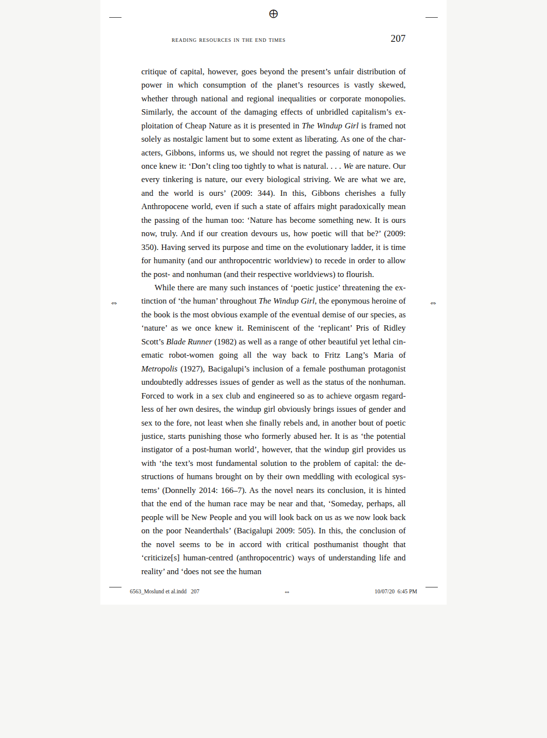⨁ ⇔ ⇔
Reading Resources in the End Times 207
critique of capital, however, goes beyond the present’s unfair distribution of power in which consumption of the planet’s resources is vastly skewed, whether through national and regional inequalities or corporate monopolies. Similarly, the account of the damaging effects of unbridled capitalism’s exploitation of Cheap Nature as it is presented in The Windup Girl is framed not solely as nostalgic lament but to some extent as liberating. As one of the characters, Gibbons, informs us, we should not regret the passing of nature as we once knew it: ‘Don’t cling too tightly to what is natural. . . . We are nature. Our every tinkering is nature, our every biological striving. We are what we are, and the world is ours’ (2009: 344). In this, Gibbons cherishes a fully Anthropocene world, even if such a state of affairs might paradoxically mean the passing of the human too: ‘Nature has become something new. It is ours now, truly. And if our creation devours us, how poetic will that be?’ (2009: 350). Having served its purpose and time on the evolutionary ladder, it is time for humanity (and our anthropocentric worldview) to recede in order to allow the post- and nonhuman (and their respective worldviews) to flourish.
While there are many such instances of ‘poetic justice’ threatening the extinction of ‘the human’ throughout The Windup Girl, the eponymous heroine of the book is the most obvious example of the eventual demise of our species, as ‘nature’ as we once knew it. Reminiscent of the ‘replicant’ Pris of Ridley Scott’s Blade Runner (1982) as well as a range of other beautiful yet lethal cinematic robot-women going all the way back to Fritz Lang’s Maria of Metropolis (1927), Bacigalupi’s inclusion of a female posthuman protagonist undoubtedly addresses issues of gender as well as the status of the nonhuman. Forced to work in a sex club and engineered so as to achieve orgasm regardless of her own desires, the windup girl obviously brings issues of gender and sex to the fore, not least when she finally rebels and, in another bout of poetic justice, starts punishing those who formerly abused her. It is as ‘the potential instigator of a post-human world’, however, that the windup girl provides us with ‘the text’s most fundamental solution to the problem of capital: the destructions of humans brought on by their own meddling with ecological systems’ (Donnelly 2014: 166–7). As the novel nears its conclusion, it is hinted that the end of the human race may be near and that, ‘Someday, perhaps, all people will be New People and you will look back on us as we now look back on the poor Neanderthals’ (Bacigalupi 2009: 505). In this, the conclusion of the novel seems to be in accord with critical posthumanist thought that ‘criticize[s] human-centred (anthropocentric) ways of understanding life and reality’ and ‘does not see the human
6563_Moslund et al.indd 207 ⇔ 10/07/20 6:45 PM